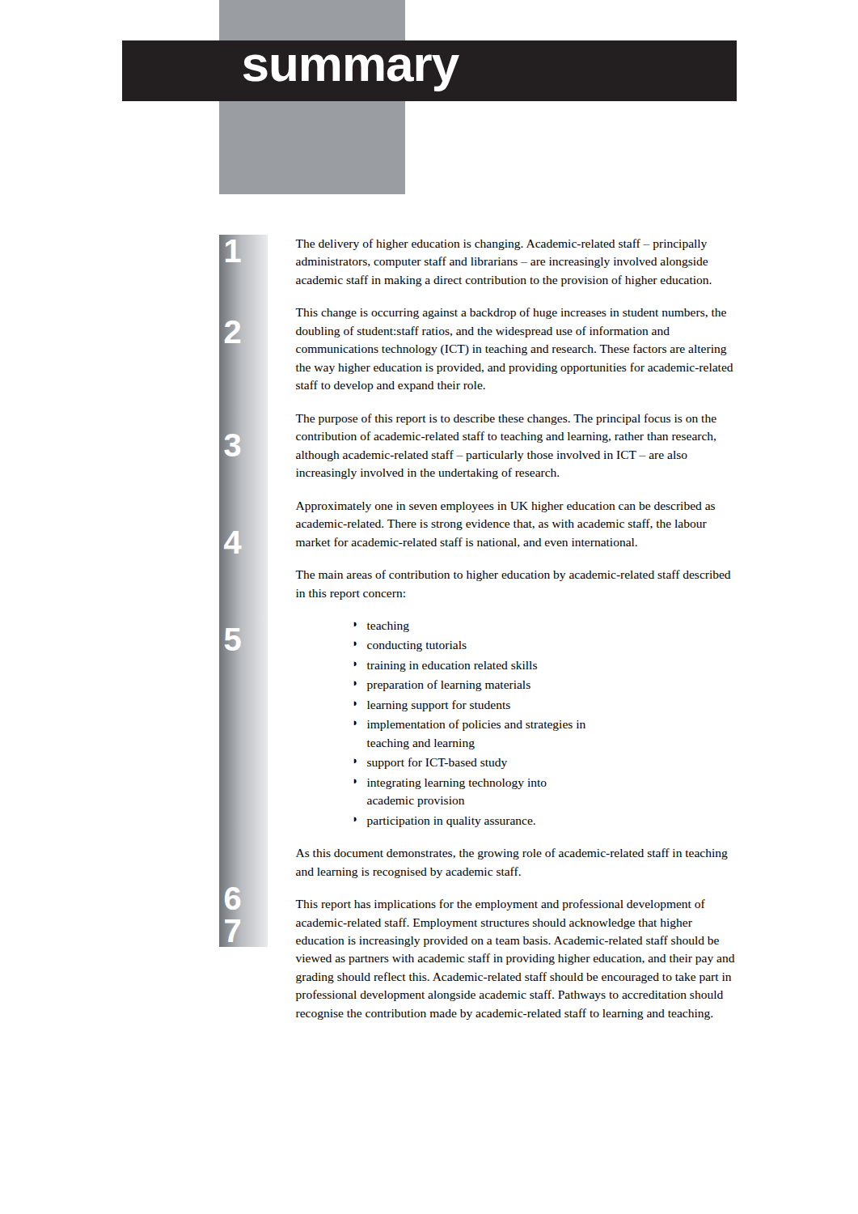summary
1 2 3 4 5 6 7
The delivery of higher education is changing. Academic-related staff – principally administrators, computer staff and librarians – are increasingly involved alongside academic staff in making a direct contribution to the provision of higher education.
This change is occurring against a backdrop of huge increases in student numbers, the doubling of student:staff ratios, and the widespread use of information and communications technology (ICT) in teaching and research. These factors are altering the way higher education is provided, and providing opportunities for academic-related staff to develop and expand their role.
The purpose of this report is to describe these changes. The principal focus is on the contribution of academic-related staff to teaching and learning, rather than research, although academic-related staff – particularly those involved in ICT – are also increasingly involved in the undertaking of research.
Approximately one in seven employees in UK higher education can be described as academic-related. There is strong evidence that, as with academic staff, the labour market for academic-related staff is national, and even international.
The main areas of contribution to higher education by academic-related staff described in this report concern:
teaching
conducting tutorials
training in education related skills
preparation of learning materials
learning support for students
implementation of policies and strategies in
teaching and learning
support for ICT-based study
integrating learning technology into
academic provision
participation in quality assurance.
As this document demonstrates, the growing role of academic-related staff in teaching and learning is recognised by academic staff.
This report has implications for the employment and professional development of academic-related staff. Employment structures should acknowledge that higher education is increasingly provided on a team basis. Academic-related staff should be viewed as partners with academic staff in providing higher education, and their pay and grading should reflect this. Academic-related staff should be encouraged to take part in professional development alongside academic staff. Pathways to accreditation should recognise the contribution made by academic-related staff to learning and teaching.